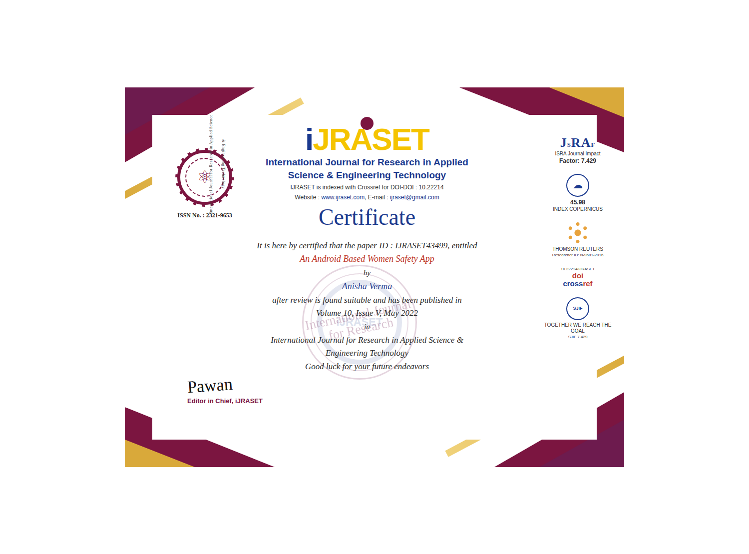⚛
International Journal for Research in Applied Science
& Engineering Technology
ISSN No. : 2321-9653
iJRASET
International Journal for Research in Applied
Science & Engineering Technology
IJRASET is indexed with Crossref for DOI-DOI : 10.22214
Website : www.ijraset.com, E-mail : ijraset@gmail.com
Certificate
International Journal
for Research
It is here by certified that the paper ID : IJRASET43499, entitled
An Android Based Women Safety App
by
Anisha Verma
after review is found suitable and has been published in
Volume 10, Issue V, May 2022
in
International Journal for Research in Applied Science &
Engineering Technology
Good luck for your future endeavors
Pawan
Editor in Chief, iJRASET
JSRAF
ISRA Journal Impact
Factor: 7.429
☁
45.98
INDEX COPERNICUS
THOMSON REUTERS
Researcher ID: N-9681-2016
10.22214/IJRASET
doi
crossref
SJIF
TOGETHER WE REACH THE GOAL
SJIF 7.429